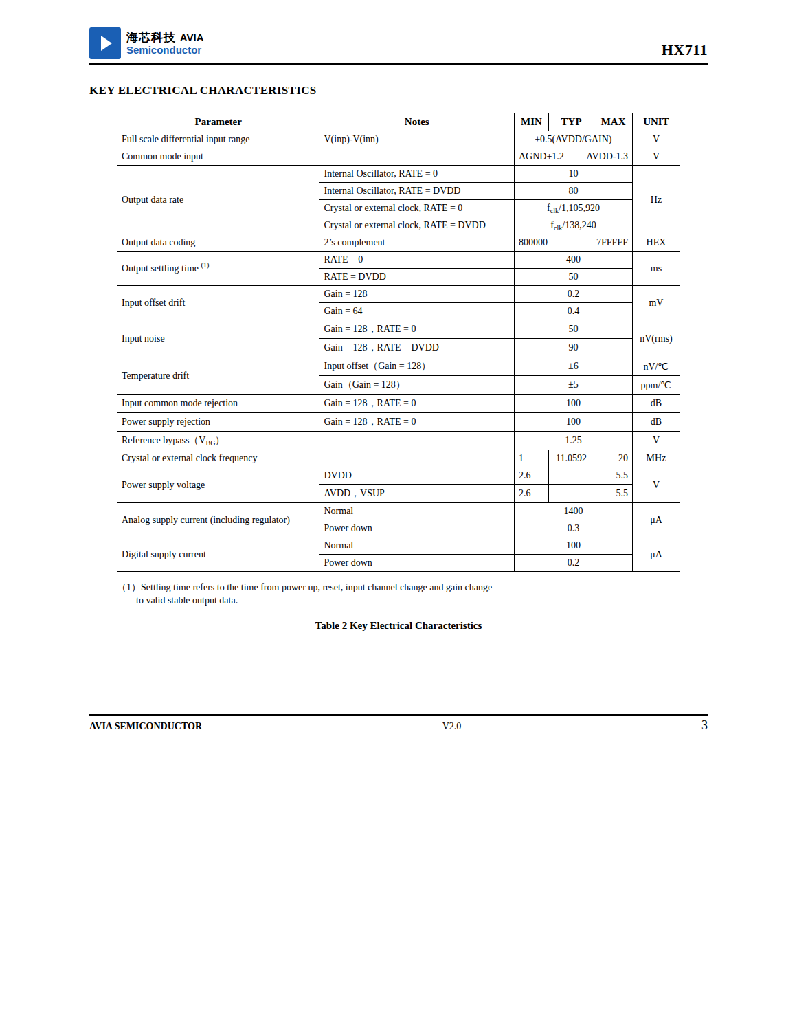海芯科技 AVIA
Semiconductor
HX711
KEY ELECTRICAL CHARACTERISTICS
| Parameter | Notes | MIN | TYP | MAX | UNIT |
| --- | --- | --- | --- | --- | --- |
| Full scale differential input range | V(inp)-V(inn) | ±0.5(AVDD/GAIN) | V |
| Common mode input | | AGND+1.2 AVDD-1.3 | V |
| Output data rate | Internal Oscillator, RATE = 0 | 10 | Hz |
| Internal Oscillator, RATE = DVDD | 80 |
| Crystal or external clock, RATE = 0 | f clk /1,105,920 |
| Crystal or external clock, RATE = DVDD | f clk /138,240 |
| Output data coding | 2’s complement | 800000 7FFFFF | HEX |
| Output settling time (1) | RATE = 0 | 400 | ms |
| RATE = DVDD | 50 |
| Input offset drift | Gain = 128 | 0.2 | mV |
| Gain = 64 | 0.4 |
| Input noise | Gain = 128，RATE = 0 | 50 | nV(rms) |
| Gain = 128，RATE = DVDD | 90 |
| Temperature drift | Input offset（Gain = 128） | ±6 | nV/℃ |
| Gain（Gain = 128） | ±5 | ppm/℃ |
| Input common mode rejection | Gain = 128，RATE = 0 | 100 | dB |
| Power supply rejection | Gain = 128，RATE = 0 | 100 | dB |
| Reference bypass（V BG ） | | 1.25 | V |
| Crystal or external clock frequency | | 1 | 11.0592 | 20 | MHz |
| Power supply voltage | DVDD | 2.6 | | 5.5 | V |
| AVDD，VSUP | 2.6 | | 5.5 |
| Analog supply current (including regulator) | Normal | 1400 | μA |
| Power down | 0.3 |
| Digital supply current | Normal | 100 | μA |
| Power down | 0.2 |
（1）Settling time refers to the time from power up, reset, input channel change and gain change to valid stable output data.
Table 2 Key Electrical Characteristics
AVIA SEMICONDUCTOR V2.0 3